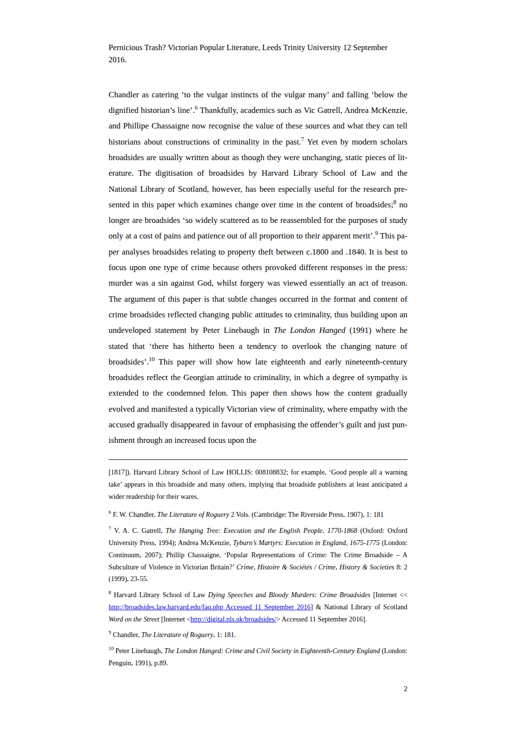Pernicious Trash? Victorian Popular Literature, Leeds Trinity University 12 September 2016.
Chandler as catering ‘to the vulgar instincts of the vulgar many’ and falling ‘below the dignified historian’s line’.6 Thankfully, academics such as Vic Gatrell, Andrea McKenzie, and Phillipe Chassaigne now recognise the value of these sources and what they can tell historians about constructions of criminality in the past.7 Yet even by modern scholars broadsides are usually written about as though they were unchanging, static pieces of literature. The digitisation of broadsides by Harvard Library School of Law and the National Library of Scotland, however, has been especially useful for the research presented in this paper which examines change over time in the content of broadsides;8 no longer are broadsides ‘so widely scattered as to be reassembled for the purposes of study only at a cost of pains and patience out of all proportion to their apparent merit’.9 This paper analyses broadsides relating to property theft between c.1800 and .1840. It is best to focus upon one type of crime because others provoked different responses in the press: murder was a sin against God, whilst forgery was viewed essentially an act of treason. The argument of this paper is that subtle changes occurred in the format and content of crime broadsides reflected changing public attitudes to criminality, thus building upon an undeveloped statement by Peter Linebaugh in The London Hanged (1991) where he stated that ‘there has hitherto been a tendency to overlook the changing nature of broadsides’.10 This paper will show how late eighteenth and early nineteenth-century broadsides reflect the Georgian attitude to criminality, in which a degree of sympathy is extended to the condemned felon. This paper then shows how the content gradually evolved and manifested a typically Victorian view of criminality, where empathy with the accused gradually disappeared in favour of emphasising the offender’s guilt and just punishment through an increased focus upon the
[1817]). Harvard Library School of Law HOLLIS: 008108832; for example, ‘Good people all a warning take’ appears in this broadside and many others, implying that broadside publishers at least anticipated a wider readership for their wares.
6 F. W. Chandler, The Literature of Roguery 2 Vols. (Cambridge: The Riverside Press, 1907), 1: 181
7 V. A. C. Gatrell, The Hanging Tree: Execution and the English People, 1770-1868 (Oxford: Oxford University Press, 1994); Andrea McKenzie, Tyburn’s Martyrs: Execution in England, 1675-1775 (London: Continuum, 2007); Phillip Chassaigne, ‘Popular Representations of Crime: The Crime Broadside – A Subculture of Violence in Victorian Britain?’ Crime, Histoire & Sociétés / Crime, History & Societies 8: 2 (1999), 23-55.
8 Harvard Library School of Law Dying Speeches and Bloody Murders: Crime Broadsides [Internet << http://broadsides.law.harvard.edu/faq.php Accessed 11 September 2016] & National Library of Scotland Word on the Street [Internet <http://digital.nls.uk/broadsides/> Accessed 11 September 2016].
9 Chandler, The Literature of Roguery, 1: 181.
10 Peter Linebaugh, The London Hanged: Crime and Civil Society in Eighteenth-Century England (London: Penguin, 1991), p.89.
2